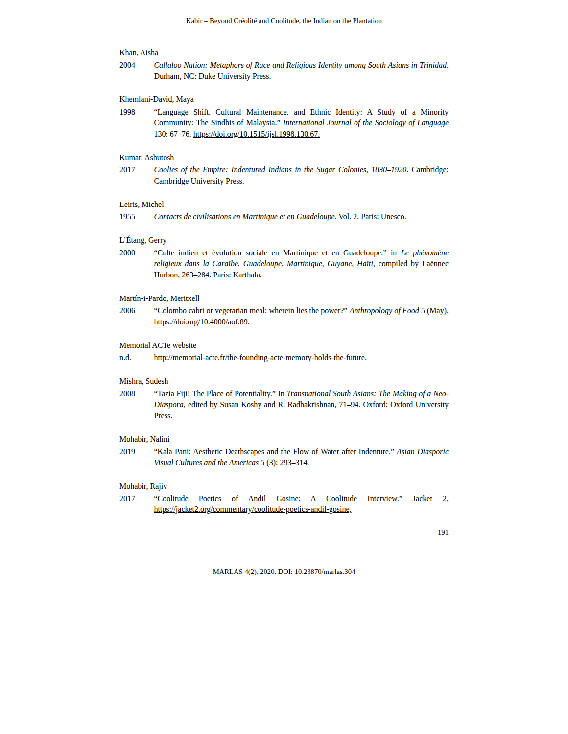Kabir – Beyond Créolité and Coolitude, the Indian on the Plantation
Khan, Aisha
2004 Callaloo Nation: Metaphors of Race and Religious Identity among South Asians in Trinidad. Durham, NC: Duke University Press.
Khemlani-David, Maya
1998 “Language Shift, Cultural Maintenance, and Ethnic Identity: A Study of a Minority Community: The Sindhis of Malaysia.” International Journal of the Sociology of Language 130: 67–76. https://doi.org/10.1515/ijsl.1998.130.67.
Kumar, Ashutosh
2017 Coolies of the Empire: Indentured Indians in the Sugar Colonies, 1830–1920. Cambridge: Cambridge University Press.
Leiris, Michel
1955 Contacts de civilisations en Martinique et en Guadeloupe. Vol. 2. Paris: Unesco.
L’Étang, Gerry
2000 “Culte indien et évolution sociale en Martinique et en Guadeloupe.” in Le phénomène religieux dans la Caraïbe. Guadeloupe, Martinique, Guyane, Haïti, compiled by Laënnec Hurbon, 263–284. Paris: Karthala.
Martín-i-Pardo, Meritxell
2006 “Colombo cabri or vegetarian meal: wherein lies the power?” Anthropology of Food 5 (May). https://doi.org/10.4000/aof.89.
Memorial ACTe website
n.d. http://memorial-acte.fr/the-founding-acte-memory-holds-the-future.
Mishra, Sudesh
2008 “Tazia Fiji! The Place of Potentiality.” In Transnational South Asians: The Making of a Neo-Diaspora, edited by Susan Koshy and R. Radhakrishnan, 71–94. Oxford: Oxford University Press.
Mohabir, Nalini
2019 “Kala Pani: Aesthetic Deathscapes and the Flow of Water after Indenture.” Asian Diasporic Visual Cultures and the Americas 5 (3): 293–314.
Mohabir, Rajiv
2017 “Coolitude Poetics of Andil Gosine: A Coolitude Interview.” Jacket 2, https://jacket2.org/commentary/coolitude-poetics-andil-gosine,
191
MARLAS 4(2), 2020, DOI: 10.23870/marlas.304